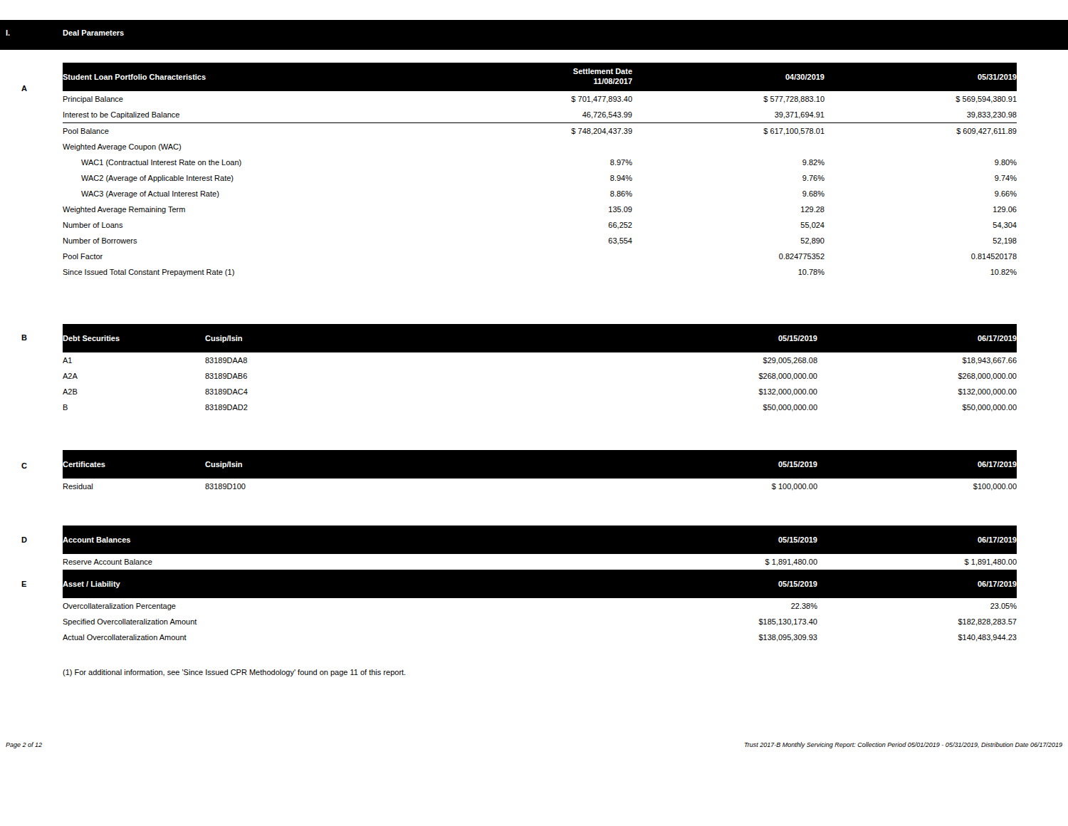I. Deal Parameters
A
| Student Loan Portfolio Characteristics | Settlement Date 11/08/2017 | 04/30/2019 | 05/31/2019 |
| Principal Balance | $ 701,477,893.40 | $ 577,728,883.10 | $ 569,594,380.91 |
| Interest to be Capitalized Balance | 46,726,543.99 | 39,371,694.91 | 39,833,230.98 |
| Pool Balance | $ 748,204,437.39 | $ 617,100,578.01 | $ 609,427,611.89 |
| Weighted Average Coupon (WAC) | | | |
| WAC1 (Contractual Interest Rate on the Loan) | 8.97% | 9.82% | 9.80% |
| WAC2 (Average of Applicable Interest Rate) | 8.94% | 9.76% | 9.74% |
| WAC3 (Average of Actual Interest Rate) | 8.86% | 9.68% | 9.66% |
| Weighted Average Remaining Term | 135.09 | 129.28 | 129.06 |
| Number of Loans | 66,252 | 55,024 | 54,304 |
| Number of Borrowers | 63,554 | 52,890 | 52,198 |
| Pool Factor | | 0.824775352 | 0.814520178 |
| Since Issued Total Constant Prepayment Rate (1) | | 10.78% | 10.82% |
B
| Debt Securities | Cusip/Isin | 05/15/2019 | 06/17/2019 |
| A1 | 83189DAA8 | $29,005,268.08 | $18,943,667.66 |
| A2A | 83189DAB6 | $268,000,000.00 | $268,000,000.00 |
| A2B | 83189DAC4 | $132,000,000.00 | $132,000,000.00 |
| B | 83189DAD2 | $50,000,000.00 | $50,000,000.00 |
C
| Certificates | Cusip/Isin | 05/15/2019 | 06/17/2019 |
| Residual | 83189D100 | $ 100,000.00 | $100,000.00 |
D
| Account Balances | 05/15/2019 | 06/17/2019 |
| Reserve Account Balance | $ 1,891,480.00 | $ 1,891,480.00 |
E
| Asset / Liability | 05/15/2019 | 06/17/2019 |
| Overcollateralization Percentage | 22.38% | 23.05% |
| Specified Overcollateralization Amount | $185,130,173.40 | $182,828,283.57 |
| Actual Overcollateralization Amount | $138,095,309.93 | $140,483,944.23 |
(1) For additional information, see 'Since Issued CPR Methodology' found on page 11 of this report.
Page 2 of 12
Trust 2017-B Monthly Servicing Report: Collection Period 05/01/2019 - 05/31/2019, Distribution Date 06/17/2019